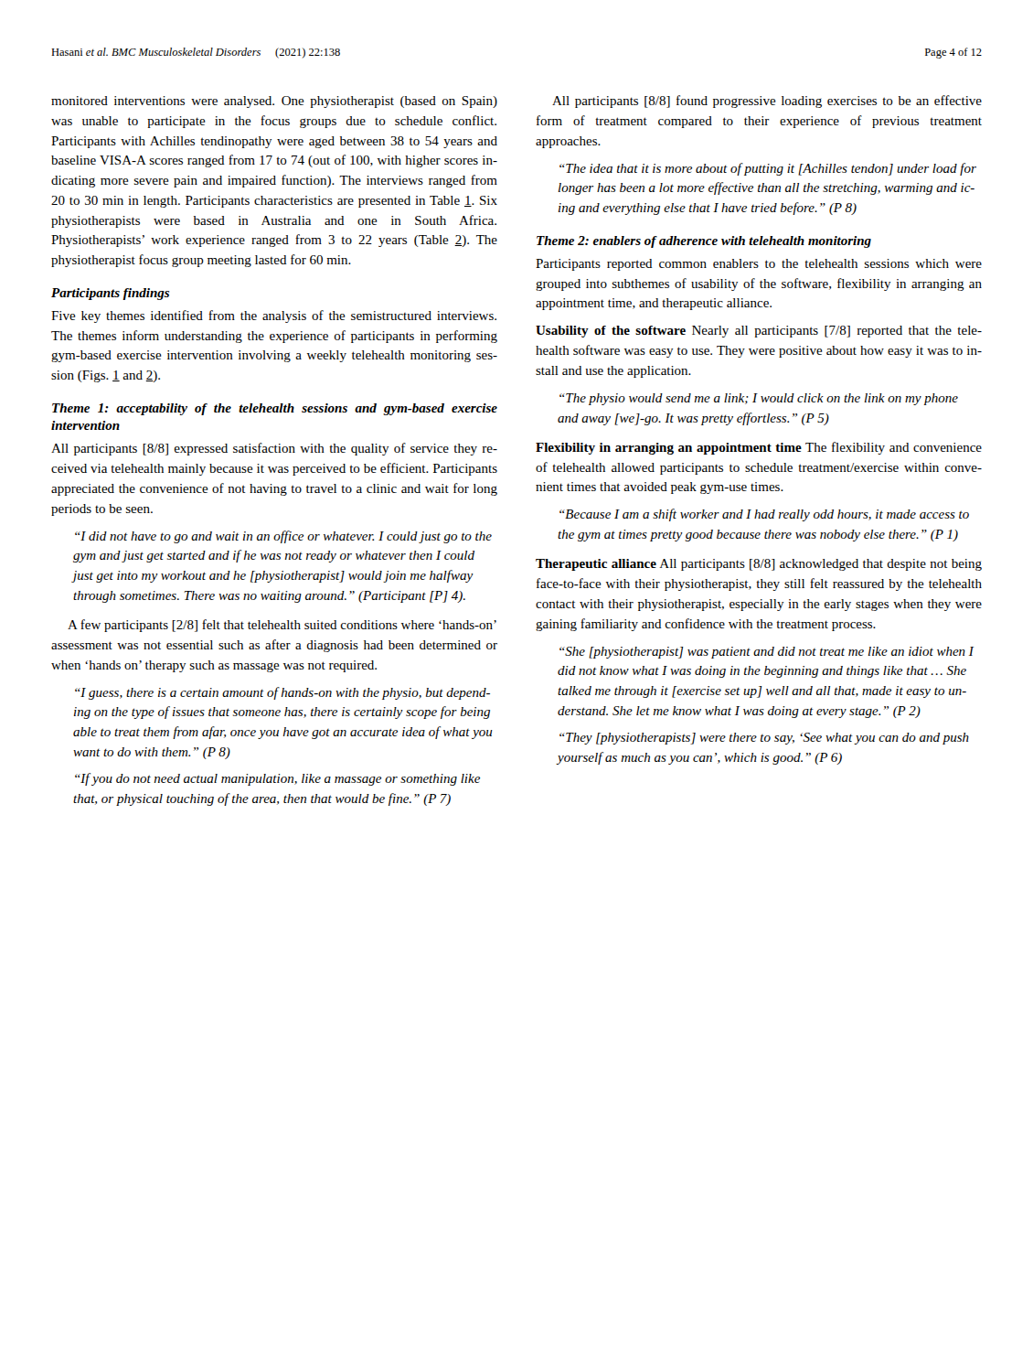Hasani et al. BMC Musculoskeletal Disorders (2021) 22:138
Page 4 of 12
monitored interventions were analysed. One physiotherapist (based on Spain) was unable to participate in the focus groups due to schedule conflict. Participants with Achilles tendinopathy were aged between 38 to 54 years and baseline VISA-A scores ranged from 17 to 74 (out of 100, with higher scores indicating more severe pain and impaired function). The interviews ranged from 20 to 30 min in length. Participants characteristics are presented in Table 1. Six physiotherapists were based in Australia and one in South Africa. Physiotherapists’ work experience ranged from 3 to 22 years (Table 2). The physiotherapist focus group meeting lasted for 60 min.
Participants findings
Five key themes identified from the analysis of the semistructured interviews. The themes inform understanding the experience of participants in performing gym-based exercise intervention involving a weekly telehealth monitoring session (Figs. 1 and 2).
Theme 1: acceptability of the telehealth sessions and gym-based exercise intervention
All participants [8/8] expressed satisfaction with the quality of service they received via telehealth mainly because it was perceived to be efficient. Participants appreciated the convenience of not having to travel to a clinic and wait for long periods to be seen.
“I did not have to go and wait in an office or whatever. I could just go to the gym and just get started and if he was not ready or whatever then I could just get into my workout and he [physiotherapist] would join me halfway through sometimes. There was no waiting around.” (Participant [P] 4).
A few participants [2/8] felt that telehealth suited conditions where ‘hands-on’ assessment was not essential such as after a diagnosis had been determined or when ‘hands on’ therapy such as massage was not required.
“I guess, there is a certain amount of hands-on with the physio, but depending on the type of issues that someone has, there is certainly scope for being able to treat them from afar, once you have got an accurate idea of what you want to do with them.” (P 8)
“If you do not need actual manipulation, like a massage or something like that, or physical touching of the area, then that would be fine.” (P 7)
All participants [8/8] found progressive loading exercises to be an effective form of treatment compared to their experience of previous treatment approaches.
“The idea that it is more about of putting it [Achilles tendon] under load for longer has been a lot more effective than all the stretching, warming and icing and everything else that I have tried before.” (P 8)
Theme 2: enablers of adherence with telehealth monitoring
Participants reported common enablers to the telehealth sessions which were grouped into subthemes of usability of the software, flexibility in arranging an appointment time, and therapeutic alliance.
Usability of the software Nearly all participants [7/8] reported that the telehealth software was easy to use. They were positive about how easy it was to install and use the application.
“The physio would send me a link; I would click on the link on my phone and away [we]-go. It was pretty effortless.” (P 5)
Flexibility in arranging an appointment time The flexibility and convenience of telehealth allowed participants to schedule treatment/exercise within convenient times that avoided peak gym-use times.
“Because I am a shift worker and I had really odd hours, it made access to the gym at times pretty good because there was nobody else there.” (P 1)
Therapeutic alliance All participants [8/8] acknowledged that despite not being face-to-face with their physiotherapist, they still felt reassured by the telehealth contact with their physiotherapist, especially in the early stages when they were gaining familiarity and confidence with the treatment process.
“She [physiotherapist] was patient and did not treat me like an idiot when I did not know what I was doing in the beginning and things like that … She talked me through it [exercise set up] well and all that, made it easy to understand. She let me know what I was doing at every stage.” (P 2)
“They [physiotherapists] were there to say, ‘See what you can do and push yourself as much as you can’, which is good.” (P 6)